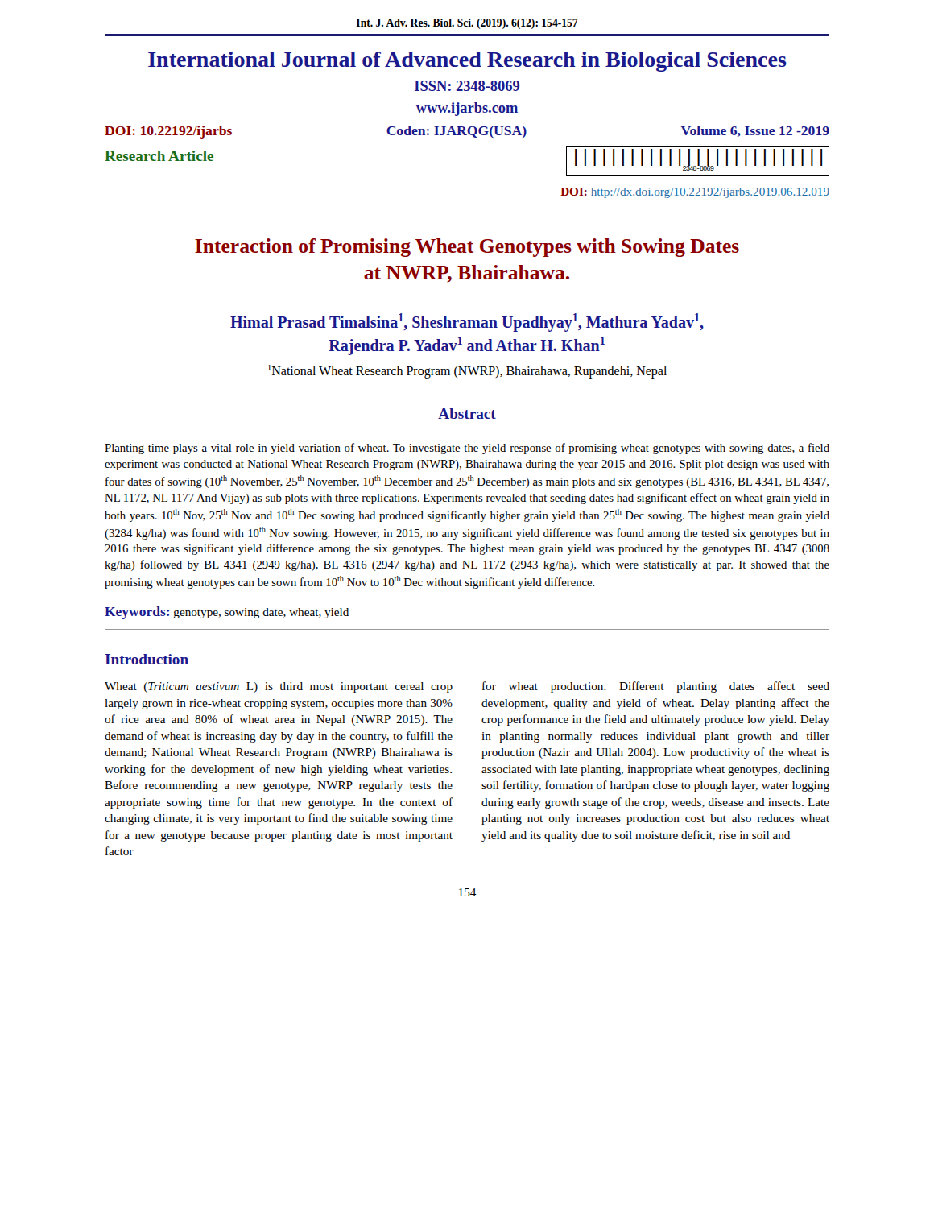Int. J. Adv. Res. Biol. Sci. (2019). 6(12): 154-157
International Journal of Advanced Research in Biological Sciences
ISSN: 2348-8069
www.ijarbs.com
DOI: 10.22192/ijarbs Coden: IJARQG(USA) Volume 6, Issue 12 -2019
Research Article
||||||||||||||||||||||||||| 2348-8069
DOI: http://dx.doi.org/10.22192/ijarbs.2019.06.12.019
Interaction of Promising Wheat Genotypes with Sowing Dates
at NWRP, Bhairahawa.
Himal Prasad Timalsina1, Sheshraman Upadhyay1, Mathura Yadav1,
Rajendra P. Yadav1 and Athar H. Khan1
1National Wheat Research Program (NWRP), Bhairahawa, Rupandehi, Nepal
Abstract
Planting time plays a vital role in yield variation of wheat. To investigate the yield response of promising wheat genotypes with sowing dates, a field experiment was conducted at National Wheat Research Program (NWRP), Bhairahawa during the year 2015 and 2016. Split plot design was used with four dates of sowing (10th November, 25th November, 10th December and 25th December) as main plots and six genotypes (BL 4316, BL 4341, BL 4347, NL 1172, NL 1177 And Vijay) as sub plots with three replications. Experiments revealed that seeding dates had significant effect on wheat grain yield in both years. 10th Nov, 25th Nov and 10th Dec sowing had produced significantly higher grain yield than 25th Dec sowing. The highest mean grain yield (3284 kg/ha) was found with 10th Nov sowing. However, in 2015, no any significant yield difference was found among the tested six genotypes but in 2016 there was significant yield difference among the six genotypes. The highest mean grain yield was produced by the genotypes BL 4347 (3008 kg/ha) followed by BL 4341 (2949 kg/ha), BL 4316 (2947 kg/ha) and NL 1172 (2943 kg/ha), which were statistically at par. It showed that the promising wheat genotypes can be sown from 10th Nov to 10th Dec without significant yield difference.
Keywords: genotype, sowing date, wheat, yield
Introduction
Wheat (Triticum aestivum L) is third most important cereal crop largely grown in rice-wheat cropping system, occupies more than 30% of rice area and 80% of wheat area in Nepal (NWRP 2015). The demand of wheat is increasing day by day in the country, to fulfill the demand; National Wheat Research Program (NWRP) Bhairahawa is working for the development of new high yielding wheat varieties. Before recommending a new genotype, NWRP regularly tests the appropriate sowing time for that new genotype. In the context of changing climate, it is very important to find the suitable sowing time for a new genotype because proper planting date is most important factor
for wheat production. Different planting dates affect seed development, quality and yield of wheat. Delay planting affect the crop performance in the field and ultimately produce low yield. Delay in planting normally reduces individual plant growth and tiller production (Nazir and Ullah 2004). Low productivity of the wheat is associated with late planting, inappropriate wheat genotypes, declining soil fertility, formation of hardpan close to plough layer, water logging during early growth stage of the crop, weeds, disease and insects. Late planting not only increases production cost but also reduces wheat yield and its quality due to soil moisture deficit, rise in soil and
154